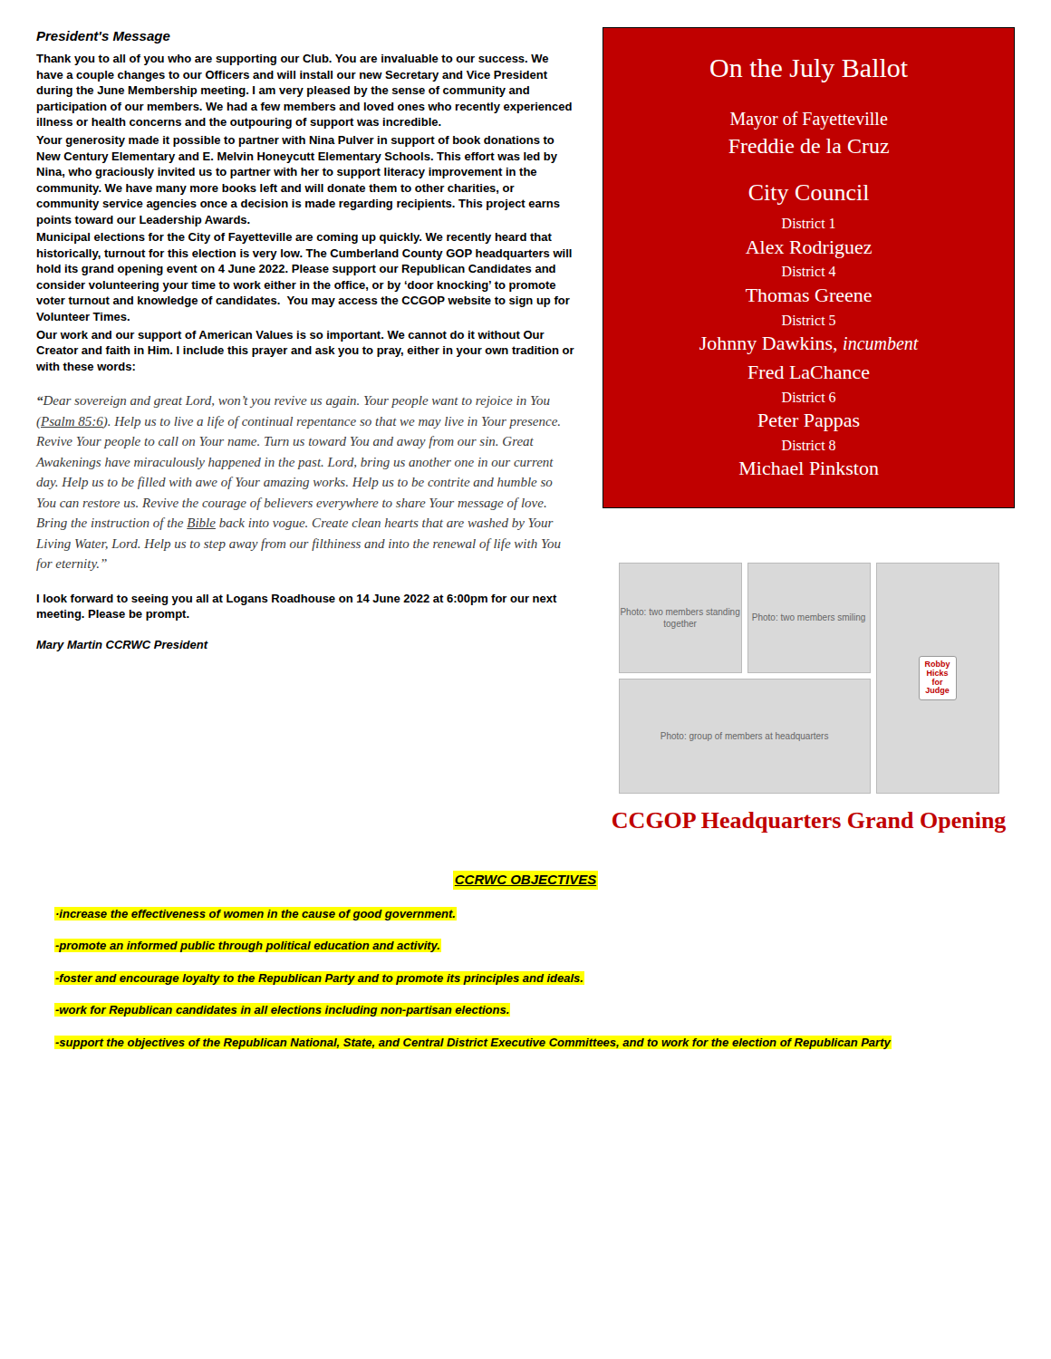President's Message
Thank you to all of you who are supporting our Club. You are invaluable to our success. We have a couple changes to our Officers and will install our new Secretary and Vice President during the June Membership meeting. I am very pleased by the sense of community and participation of our members. We had a few members and loved ones who recently experienced illness or health concerns and the outpouring of support was incredible.
Your generosity made it possible to partner with Nina Pulver in support of book donations to New Century Elementary and E. Melvin Honeycutt Elementary Schools. This effort was led by Nina, who graciously invited us to partner with her to support literacy improvement in the community. We have many more books left and will donate them to other charities, or community service agencies once a decision is made regarding recipients. This project earns points toward our Leadership Awards.
Municipal elections for the City of Fayetteville are coming up quickly. We recently heard that historically, turnout for this election is very low. The Cumberland County GOP headquarters will hold its grand opening event on 4 June 2022. Please support our Republican Candidates and consider volunteering your time to work either in the office, or by ‘door knocking’ to promote voter turnout and knowledge of candidates. You may access the CCGOP website to sign up for Volunteer Times.
Our work and our support of American Values is so important. We cannot do it without Our Creator and faith in Him. I include this prayer and ask you to pray, either in your own tradition or with these words:
“Dear sovereign and great Lord, won’t you revive us again. Your people want to rejoice in You (Psalm 85:6). Help us to live a life of continual repentance so that we may live in Your presence. Revive Your people to call on Your name. Turn us toward You and away from our sin. Great Awakenings have miraculously happened in the past. Lord, bring us another one in our current day. Help us to be filled with awe of Your amazing works. Help us to be contrite and humble so You can restore us. Revive the courage of believers everywhere to share Your message of love. Bring the instruction of the Bible back into vogue. Create clean hearts that are washed by Your Living Water, Lord. Help us to step away from our filthiness and into the renewal of life with You for eternity.”
I look forward to seeing you all at Logans Roadhouse on 14 June 2022 at 6:00pm for our next meeting. Please be prompt.
Mary Martin CCRWC President
On the July Ballot
Mayor of Fayetteville
Freddie de la Cruz
City Council
District 1
Alex Rodriguez
District 4
Thomas Greene
District 5
Johnny Dawkins, incumbent
Fred LaChance
District 6
Peter Pappas
District 8
Michael Pinkston
Photo: two members standing together
Photo: two members smiling
Robby
Hicks
for
Judge
Photo: group of members at headquarters
CCGOP Headquarters Grand Opening
CCRWC OBJECTIVES
·increase the effectiveness of women in the cause of good government.
-promote an informed public through political education and activity.
-foster and encourage loyalty to the Republican Party and to promote its principles and ideals.
-work for Republican candidates in all elections including non-partisan elections.
-support the objectives of the Republican National, State, and Central District Executive Committees, and to work for the election of Republican Party